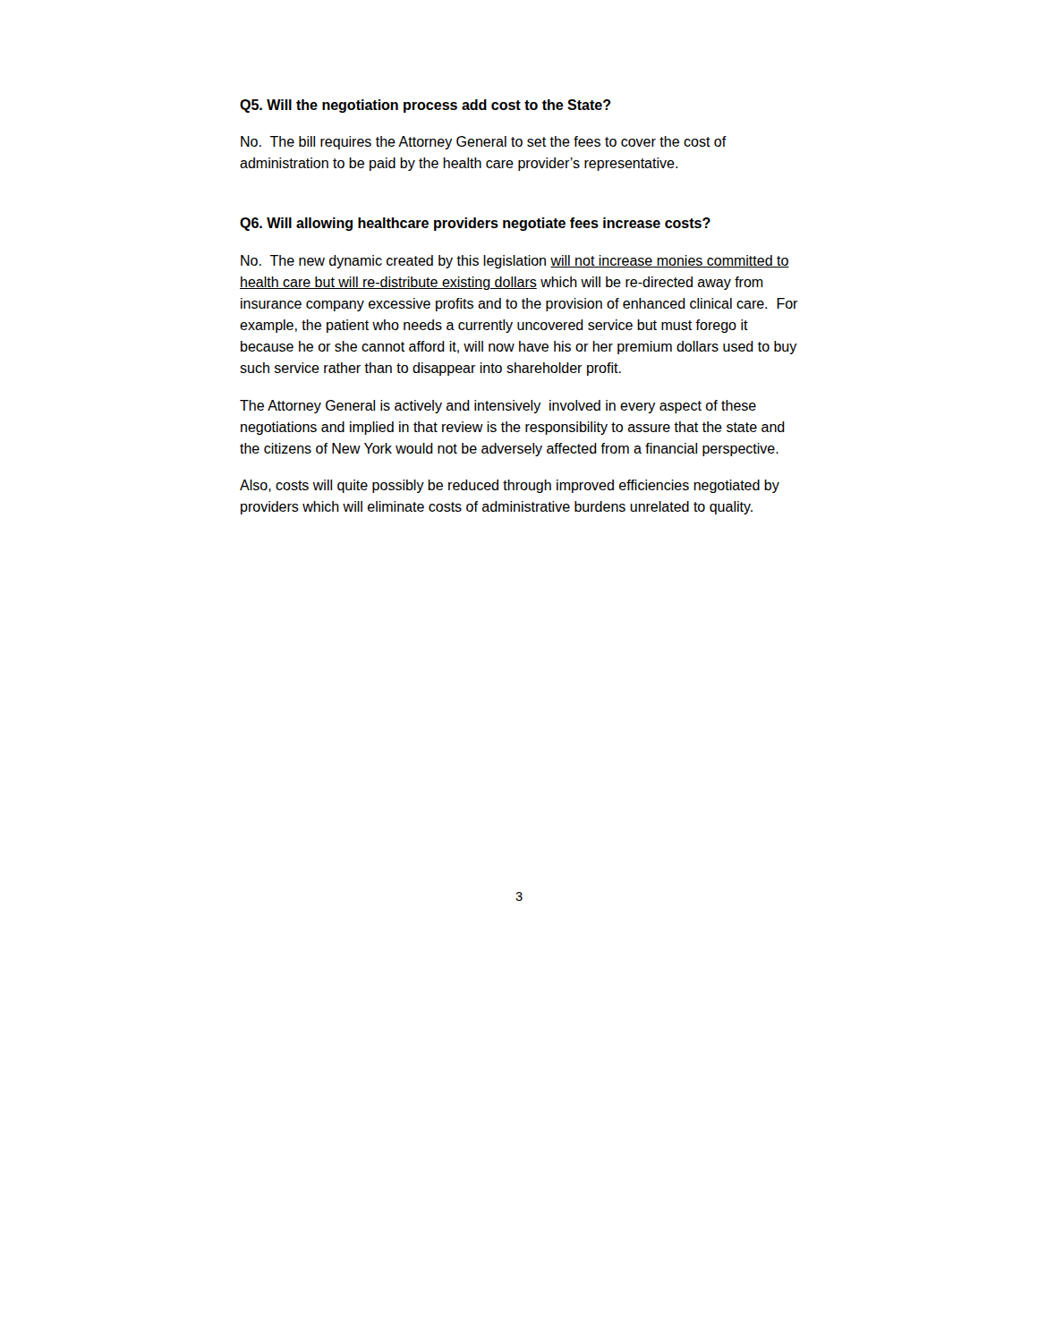Q5. Will the negotiation process add cost to the State?
No. The bill requires the Attorney General to set the fees to cover the cost of administration to be paid by the health care provider’s representative.
Q6. Will allowing healthcare providers negotiate fees increase costs?
No. The new dynamic created by this legislation will not increase monies committed to health care but will re-distribute existing dollars which will be re-directed away from insurance company excessive profits and to the provision of enhanced clinical care. For example, the patient who needs a currently uncovered service but must forego it because he or she cannot afford it, will now have his or her premium dollars used to buy such service rather than to disappear into shareholder profit.
The Attorney General is actively and intensively involved in every aspect of these negotiations and implied in that review is the responsibility to assure that the state and the citizens of New York would not be adversely affected from a financial perspective.
Also, costs will quite possibly be reduced through improved efficiencies negotiated by providers which will eliminate costs of administrative burdens unrelated to quality.
3